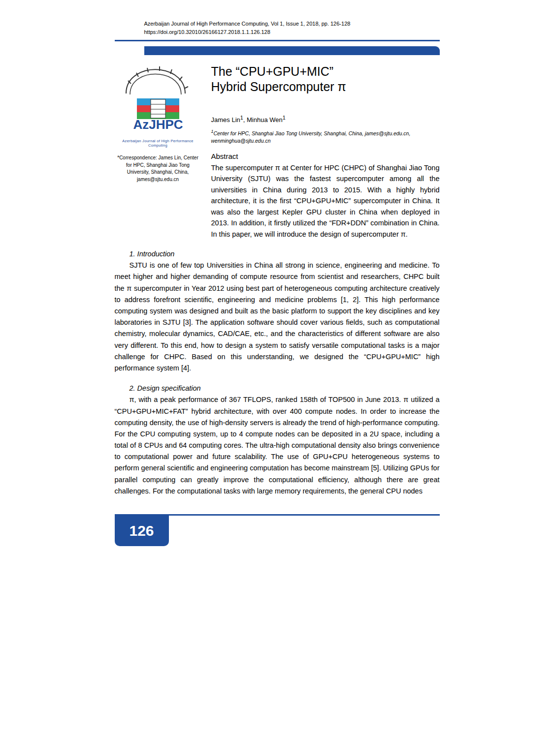Azerbaijan Journal of High Performance Computing, Vol 1, Issue 1, 2018, pp. 126-128
https://doi.org/10.32010/26166127.2018.1.1.126.128
AzJHPC
Azerbaijan Journal of High Performance Computing
*Correspondence: James Lin, Center for HPC, Shanghai Jiao Tong University, Shanghai, China, james@sjtu.edu.cn
The “CPU+GPU+MIC”
Hybrid Supercomputer π
James Lin1, Minhua Wen1
1Center for HPC, Shanghai Jiao Tong University, Shanghai, China, james@sjtu.edu.cn, wenminghua@sjtu.edu.cn
Abstract
The supercomputer π at Center for HPC (CHPC) of Shanghai Jiao Tong University (SJTU) was the fastest supercomputer among all the universities in China during 2013 to 2015. With a highly hybrid architecture, it is the first “CPU+GPU+MIC” supercomputer in China. It was also the largest Kepler GPU cluster in China when deployed in 2013. In addition, it firstly utilized the “FDR+DDN” combination in China. In this paper, we will introduce the design of supercomputer π.
1. Introduction
SJTU is one of few top Universities in China all strong in science, engineering and medicine. To meet higher and higher demanding of compute resource from scientist and researchers, CHPC built the π supercomputer in Year 2012 using best part of heterogeneous computing architecture creatively to address forefront scientific, engineering and medicine problems [1, 2]. This high performance computing system was designed and built as the basic platform to support the key disciplines and key laboratories in SJTU [3]. The application software should cover various fields, such as computational chemistry, molecular dynamics, CAD/CAE, etc., and the characteristics of different software are also very different. To this end, how to design a system to satisfy versatile computational tasks is a major challenge for CHPC. Based on this understanding, we designed the “CPU+GPU+MIC” high performance system [4].
2. Design specification
π, with a peak performance of 367 TFLOPS, ranked 158th of TOP500 in June 2013. π utilized a “CPU+GPU+MIC+FAT” hybrid architecture, with over 400 compute nodes. In order to increase the computing density, the use of high-density servers is already the trend of high-performance computing. For the CPU computing system, up to 4 compute nodes can be deposited in a 2U space, including a total of 8 CPUs and 64 computing cores. The ultra-high computational density also brings convenience to computational power and future scalability. The use of GPU+CPU heterogeneous systems to perform general scientific and engineering computation has become mainstream [5]. Utilizing GPUs for parallel computing can greatly improve the computational efficiency, although there are great challenges. For the computational tasks with large memory requirements, the general CPU nodes
126